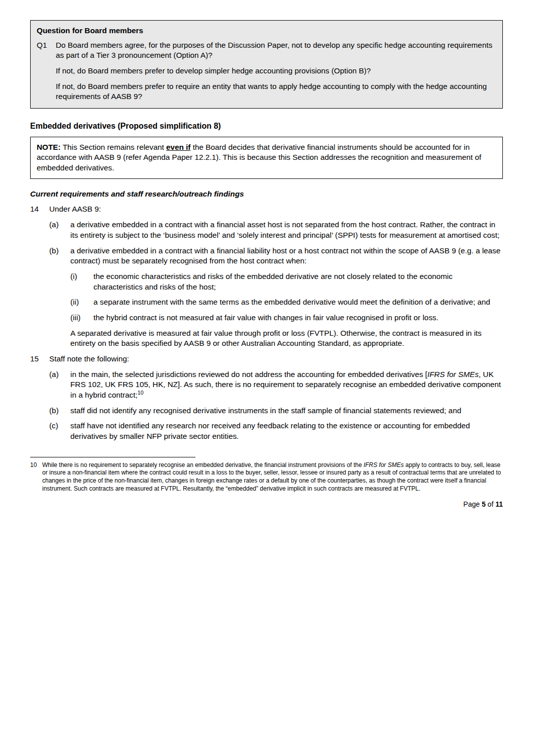Question for Board members
Q1
Do Board members agree, for the purposes of the Discussion Paper, not to develop any specific hedge accounting requirements as part of a Tier 3 pronouncement (Option A)?
If not, do Board members prefer to develop simpler hedge accounting provisions (Option B)?
If not, do Board members prefer to require an entity that wants to apply hedge accounting to comply with the hedge accounting requirements of AASB 9?
Embedded derivatives (Proposed simplification 8)
NOTE: This Section remains relevant even if the Board decides that derivative financial instruments should be accounted for in accordance with AASB 9 (refer Agenda Paper 12.2.1). This is because this Section addresses the recognition and measurement of embedded derivatives.
Current requirements and staff research/outreach findings
14
Under AASB 9:
(a)
a derivative embedded in a contract with a financial asset host is not separated from the host contract. Rather, the contract in its entirety is subject to the ‘business model’ and ‘solely interest and principal’ (SPPI) tests for measurement at amortised cost;
(b)
a derivative embedded in a contract with a financial liability host or a host contract not within the scope of AASB 9 (e.g. a lease contract) must be separately recognised from the host contract when:
(i)
the economic characteristics and risks of the embedded derivative are not closely related to the economic characteristics and risks of the host;
(ii)
a separate instrument with the same terms as the embedded derivative would meet the definition of a derivative; and
(iii)
the hybrid contract is not measured at fair value with changes in fair value recognised in profit or loss.
A separated derivative is measured at fair value through profit or loss (FVTPL). Otherwise, the contract is measured in its entirety on the basis specified by AASB 9 or other Australian Accounting Standard, as appropriate.
15
Staff note the following:
(a)
in the main, the selected jurisdictions reviewed do not address the accounting for embedded derivatives [IFRS for SMEs, UK FRS 102, UK FRS 105, HK, NZ]. As such, there is no requirement to separately recognise an embedded derivative component in a hybrid contract;10
(b)
staff did not identify any recognised derivative instruments in the staff sample of financial statements reviewed; and
(c)
staff have not identified any research nor received any feedback relating to the existence or accounting for embedded derivatives by smaller NFP private sector entities.
10
While there is no requirement to separately recognise an embedded derivative, the financial instrument provisions of the IFRS for SMEs apply to contracts to buy, sell, lease or insure a non-financial item where the contract could result in a loss to the buyer, seller, lessor, lessee or insured party as a result of contractual terms that are unrelated to changes in the price of the non-financial item, changes in foreign exchange rates or a default by one of the counterparties, as though the contract were itself a financial instrument. Such contracts are measured at FVTPL. Resultantly, the “embedded” derivative implicit in such contracts are measured at FVTPL.
Page 5 of 11